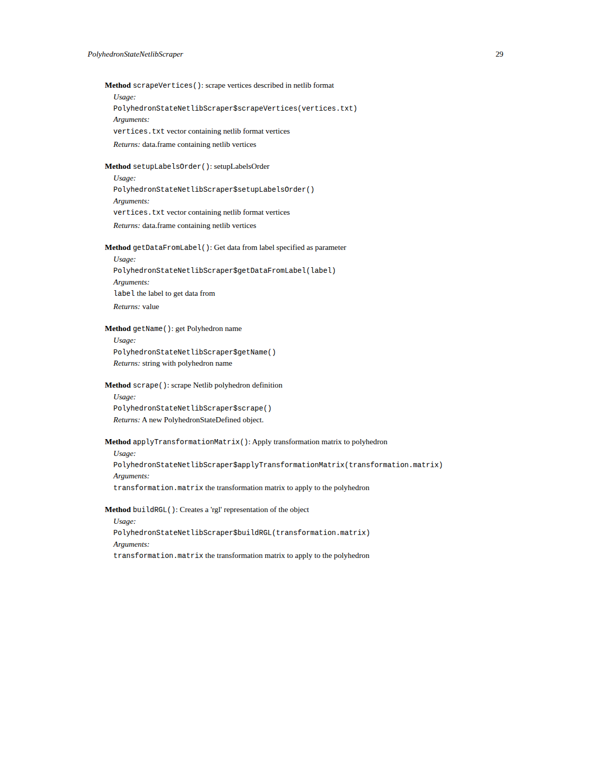PolyhedronStateNetlibScraper 29
Method scrapeVertices(): scrape vertices described in netlib format
Usage:
PolyhedronStateNetlibScraper$scrapeVertices(vertices.txt)
Arguments:
vertices.txt vector containing netlib format vertices
Returns: data.frame containing netlib vertices
Method setupLabelsOrder(): setupLabelsOrder
Usage:
PolyhedronStateNetlibScraper$setupLabelsOrder()
Arguments:
vertices.txt vector containing netlib format vertices
Returns: data.frame containing netlib vertices
Method getDataFromLabel(): Get data from label specified as parameter
Usage:
PolyhedronStateNetlibScraper$getDataFromLabel(label)
Arguments:
label the label to get data from
Returns: value
Method getName(): get Polyhedron name
Usage:
PolyhedronStateNetlibScraper$getName()
Returns: string with polyhedron name
Method scrape(): scrape Netlib polyhedron definition
Usage:
PolyhedronStateNetlibScraper$scrape()
Returns: A new PolyhedronStateDefined object.
Method applyTransformationMatrix(): Apply transformation matrix to polyhedron
Usage:
PolyhedronStateNetlibScraper$applyTransformationMatrix(transformation.matrix)
Arguments:
transformation.matrix the transformation matrix to apply to the polyhedron
Method buildRGL(): Creates a 'rgl' representation of the object
Usage:
PolyhedronStateNetlibScraper$buildRGL(transformation.matrix)
Arguments:
transformation.matrix the transformation matrix to apply to the polyhedron